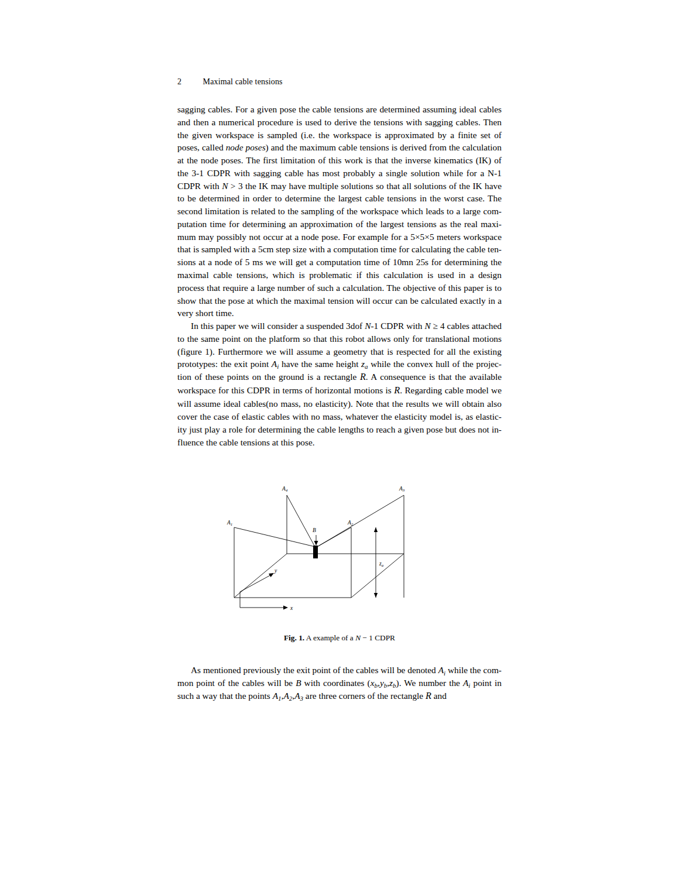2 Maximal cable tensions
sagging cables. For a given pose the cable tensions are determined assuming ideal cables and then a numerical procedure is used to derive the tensions with sagging cables. Then the given workspace is sampled (i.e. the workspace is approximated by a finite set of poses, called node poses) and the maximum cable tensions is derived from the calculation at the node poses. The first limitation of this work is that the inverse kinematics (IK) of the 3-1 CDPR with sagging cable has most probably a single solution while for a N-1 CDPR with N > 3 the IK may have multiple solutions so that all solutions of the IK have to be determined in order to determine the largest cable tensions in the worst case. The second limitation is related to the sampling of the workspace which leads to a large computation time for determining an approximation of the largest tensions as the real maximum may possibly not occur at a node pose. For example for a 5×5×5 meters workspace that is sampled with a 5cm step size with a computation time for calculating the cable tensions at a node of 5 ms we will get a computation time of 10mn 25s for determining the maximal cable tensions, which is problematic if this calculation is used in a design process that require a large number of such a calculation. The objective of this paper is to show that the pose at which the maximal tension will occur can be calculated exactly in a very short time.
In this paper we will consider a suspended 3dof N-1 CDPR with N ≥ 4 cables attached to the same point on the platform so that this robot allows only for translational motions (figure 1). Furthermore we will assume a geometry that is respected for all the existing prototypes: the exit point Ai have the same height za while the convex hull of the projection of these points on the ground is a rectangle R. A consequence is that the available workspace for this CDPR in terms of horizontal motions is R. Regarding cable model we will assume ideal cables(no mass, no elasticity). Note that the results we will obtain also cover the case of elastic cables with no mass, whatever the elasticity model is, as elasticity just play a role for determining the cable lengths to reach a given pose but does not influence the cable tensions at this pose.
A4 A3 A1 A2 B za y x
Fig. 1. A example of a N − 1 CDPR
As mentioned previously the exit point of the cables will be denoted Ai while the common point of the cables will be B with coordinates (xb,yb,zb). We number the Ai point in such a way that the points A1,A2,A3 are three corners of the rectangle R and